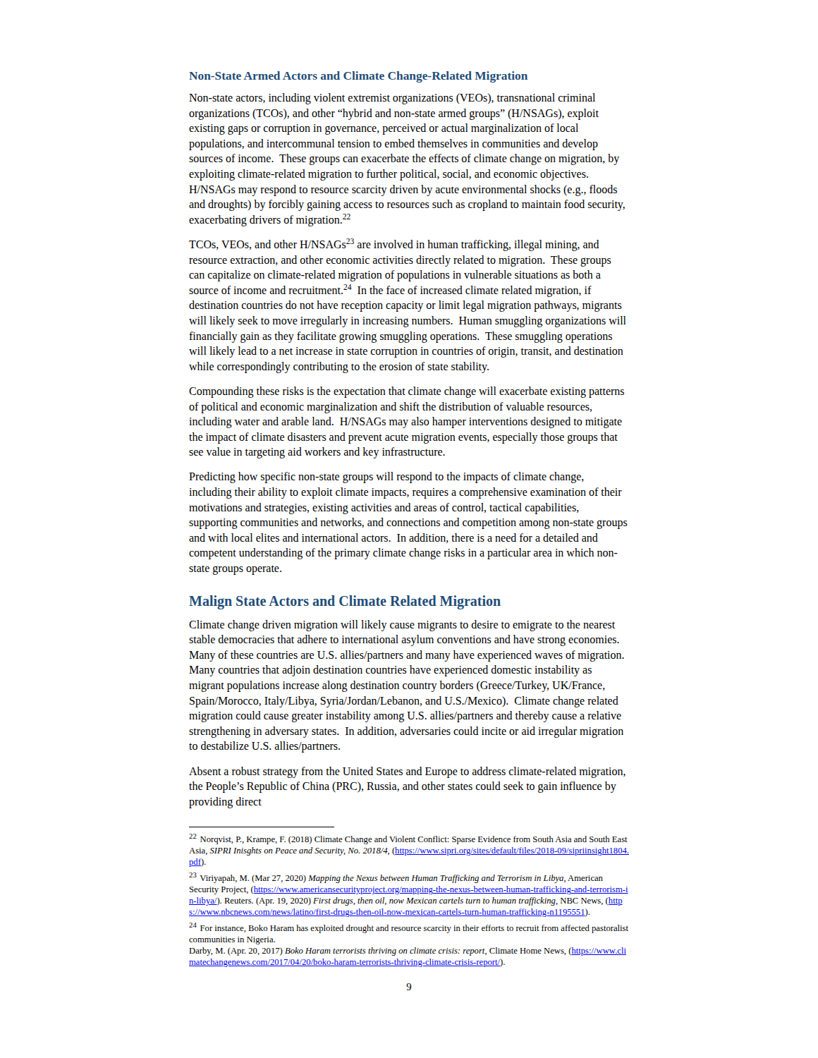Non-State Armed Actors and Climate Change-Related Migration
Non-state actors, including violent extremist organizations (VEOs), transnational criminal organizations (TCOs), and other “hybrid and non-state armed groups” (H/NSAGs), exploit existing gaps or corruption in governance, perceived or actual marginalization of local populations, and intercommunal tension to embed themselves in communities and develop sources of income. These groups can exacerbate the effects of climate change on migration, by exploiting climate-related migration to further political, social, and economic objectives. H/NSAGs may respond to resource scarcity driven by acute environmental shocks (e.g., floods and droughts) by forcibly gaining access to resources such as cropland to maintain food security, exacerbating drivers of migration.22
TCOs, VEOs, and other H/NSAGs23 are involved in human trafficking, illegal mining, and resource extraction, and other economic activities directly related to migration. These groups can capitalize on climate-related migration of populations in vulnerable situations as both a source of income and recruitment.24 In the face of increased climate related migration, if destination countries do not have reception capacity or limit legal migration pathways, migrants will likely seek to move irregularly in increasing numbers. Human smuggling organizations will financially gain as they facilitate growing smuggling operations. These smuggling operations will likely lead to a net increase in state corruption in countries of origin, transit, and destination while correspondingly contributing to the erosion of state stability.
Compounding these risks is the expectation that climate change will exacerbate existing patterns of political and economic marginalization and shift the distribution of valuable resources, including water and arable land. H/NSAGs may also hamper interventions designed to mitigate the impact of climate disasters and prevent acute migration events, especially those groups that see value in targeting aid workers and key infrastructure.
Predicting how specific non-state groups will respond to the impacts of climate change, including their ability to exploit climate impacts, requires a comprehensive examination of their motivations and strategies, existing activities and areas of control, tactical capabilities, supporting communities and networks, and connections and competition among non-state groups and with local elites and international actors. In addition, there is a need for a detailed and competent understanding of the primary climate change risks in a particular area in which non-state groups operate.
Malign State Actors and Climate Related Migration
Climate change driven migration will likely cause migrants to desire to emigrate to the nearest stable democracies that adhere to international asylum conventions and have strong economies. Many of these countries are U.S. allies/partners and many have experienced waves of migration. Many countries that adjoin destination countries have experienced domestic instability as migrant populations increase along destination country borders (Greece/Turkey, UK/France, Spain/Morocco, Italy/Libya, Syria/Jordan/Lebanon, and U.S./Mexico). Climate change related migration could cause greater instability among U.S. allies/partners and thereby cause a relative strengthening in adversary states. In addition, adversaries could incite or aid irregular migration to destabilize U.S. allies/partners.
Absent a robust strategy from the United States and Europe to address climate-related migration, the People’s Republic of China (PRC), Russia, and other states could seek to gain influence by providing direct
22 Norqvist, P., Krampe, F. (2018) Climate Change and Violent Conflict: Sparse Evidence from South Asia and South East Asia, SIPRI Inisghts on Peace and Security, No. 2018/4, (https://www.sipri.org/sites/default/files/2018-09/sipriinsight1804.pdf).
23 Viriyapah, M. (Mar 27, 2020) Mapping the Nexus between Human Trafficking and Terrorism in Libya, American Security Project, (https://www.americansecurityproject.org/mapping-the-nexus-between-human-trafficking-and-terrorism-in-libya/). Reuters. (Apr. 19, 2020) First drugs, then oil, now Mexican cartels turn to human trafficking, NBC News, (https://www.nbcnews.com/news/latino/first-drugs-then-oil-now-mexican-cartels-turn-human-trafficking-n1195551).
24 For instance, Boko Haram has exploited drought and resource scarcity in their efforts to recruit from affected pastoralist communities in Nigeria.
Darby, M. (Apr. 20, 2017) Boko Haram terrorists thriving on climate crisis: report, Climate Home News, (https://www.climatechangenews.com/2017/04/20/boko-haram-terrorists-thriving-climate-crisis-report/).
9